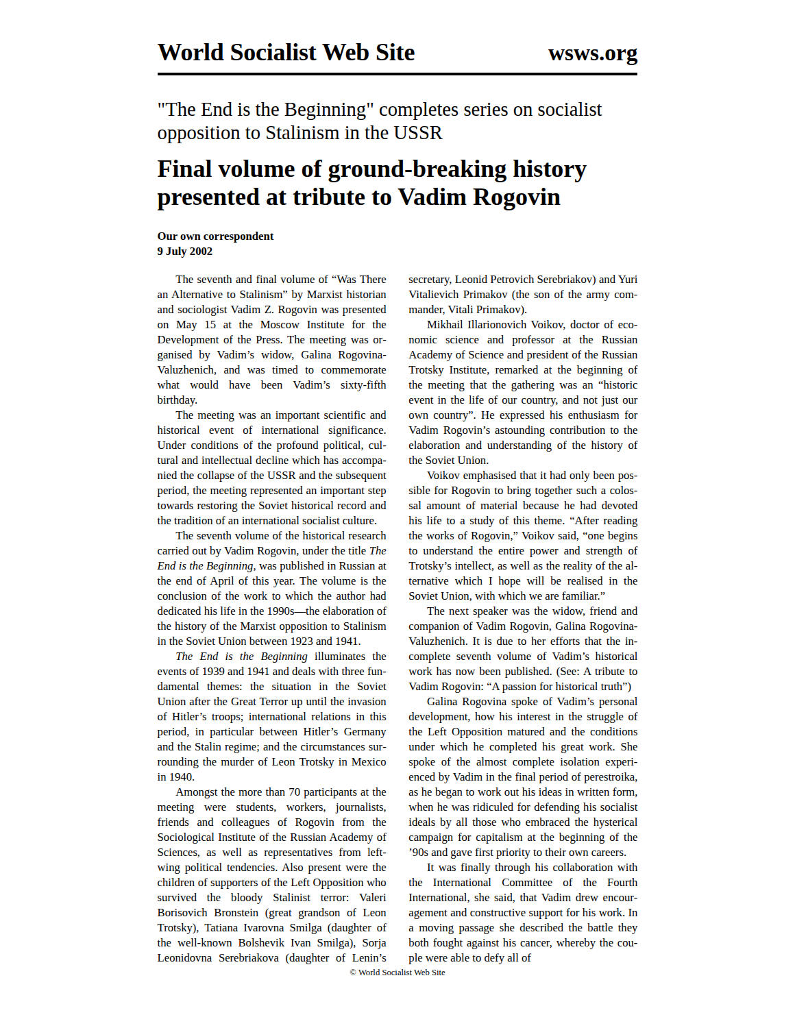World Socialist Web Site
wsws.org
"The End is the Beginning" completes series on socialist opposition to Stalinism in the USSR
Final volume of ground-breaking history presented at tribute to Vadim Rogovin
Our own correspondent 9 July 2002
The seventh and final volume of “Was There an Alternative to Stalinism” by Marxist historian and sociologist Vadim Z. Rogovin was presented on May 15 at the Moscow Institute for the Development of the Press. The meeting was organised by Vadim’s widow, Galina Rogovina-Valuzhenich, and was timed to commemorate what would have been Vadim’s sixty-fifth birthday.
The meeting was an important scientific and historical event of international significance. Under conditions of the profound political, cultural and intellectual decline which has accompanied the collapse of the USSR and the subsequent period, the meeting represented an important step towards restoring the Soviet historical record and the tradition of an international socialist culture.
The seventh volume of the historical research carried out by Vadim Rogovin, under the title The End is the Beginning, was published in Russian at the end of April of this year. The volume is the conclusion of the work to which the author had dedicated his life in the 1990s—the elaboration of the history of the Marxist opposition to Stalinism in the Soviet Union between 1923 and 1941.
The End is the Beginning illuminates the events of 1939 and 1941 and deals with three fundamental themes: the situation in the Soviet Union after the Great Terror up until the invasion of Hitler’s troops; international relations in this period, in particular between Hitler’s Germany and the Stalin regime; and the circumstances surrounding the murder of Leon Trotsky in Mexico in 1940.
Amongst the more than 70 participants at the meeting were students, workers, journalists, friends and colleagues of Rogovin from the Sociological Institute of the Russian Academy of Sciences, as well as representatives from left-wing political tendencies. Also present were the children of supporters of the Left Opposition who survived the bloody Stalinist terror: Valeri Borisovich Bronstein (great grandson of Leon Trotsky), Tatiana Ivarovna Smilga (daughter of the well-known Bolshevik Ivan Smilga), Sorja Leonidovna Serebriakova (daughter of Lenin’s secretary, Leonid Petrovich Serebriakov) and Yuri Vitalievich Primakov (the son of the army commander, Vitali Primakov).
Mikhail Illarionovich Voikov, doctor of economic science and professor at the Russian Academy of Science and president of the Russian Trotsky Institute, remarked at the beginning of the meeting that the gathering was an “historic event in the life of our country, and not just our own country”. He expressed his enthusiasm for Vadim Rogovin’s astounding contribution to the elaboration and understanding of the history of the Soviet Union.
Voikov emphasised that it had only been possible for Rogovin to bring together such a colossal amount of material because he had devoted his life to a study of this theme. “After reading the works of Rogovin,” Voikov said, “one begins to understand the entire power and strength of Trotsky’s intellect, as well as the reality of the alternative which I hope will be realised in the Soviet Union, with which we are familiar.”
The next speaker was the widow, friend and companion of Vadim Rogovin, Galina Rogovina-Valuzhenich. It is due to her efforts that the incomplete seventh volume of Vadim’s historical work has now been published. (See: A tribute to Vadim Rogovin: “A passion for historical truth”)
Galina Rogovina spoke of Vadim’s personal development, how his interest in the struggle of the Left Opposition matured and the conditions under which he completed his great work. She spoke of the almost complete isolation experienced by Vadim in the final period of perestroika, as he began to work out his ideas in written form, when he was ridiculed for defending his socialist ideals by all those who embraced the hysterical campaign for capitalism at the beginning of the ’90s and gave first priority to their own careers.
It was finally through his collaboration with the International Committee of the Fourth International, she said, that Vadim drew encouragement and constructive support for his work. In a moving passage she described the battle they both fought against his cancer, whereby the couple were able to defy all of
© World Socialist Web Site